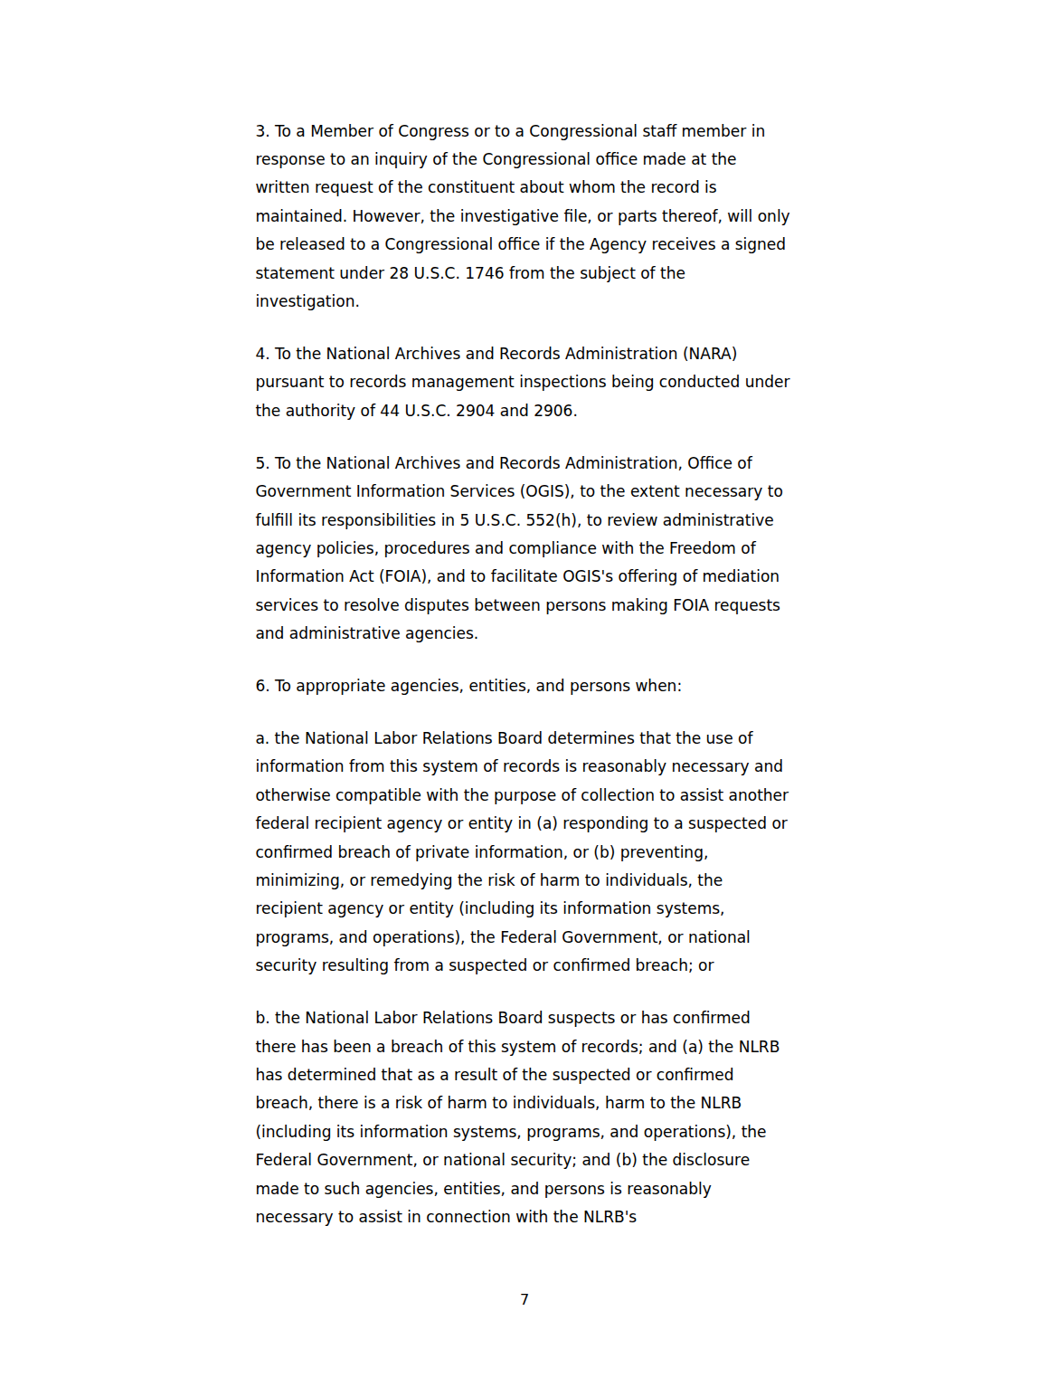3. To a Member of Congress or to a Congressional staff member in response to an inquiry of the Congressional office made at the written request of the constituent about whom the record is maintained. However, the investigative file, or parts thereof, will only be released to a Congressional office if the Agency receives a signed statement under 28 U.S.C. 1746 from the subject of the investigation.
4. To the National Archives and Records Administration (NARA) pursuant to records management inspections being conducted under the authority of 44 U.S.C. 2904 and 2906.
5. To the National Archives and Records Administration, Office of Government Information Services (OGIS), to the extent necessary to fulfill its responsibilities in 5 U.S.C. 552(h), to review administrative agency policies, procedures and compliance with the Freedom of Information Act (FOIA), and to facilitate OGIS's offering of mediation services to resolve disputes between persons making FOIA requests and administrative agencies.
6. To appropriate agencies, entities, and persons when:
a. the National Labor Relations Board determines that the use of information from this system of records is reasonably necessary and otherwise compatible with the purpose of collection to assist another federal recipient agency or entity in (a) responding to a suspected or confirmed breach of private information, or (b) preventing, minimizing, or remedying the risk of harm to individuals, the recipient agency or entity (including its information systems, programs, and operations), the Federal Government, or national security resulting from a suspected or confirmed breach; or
b. the National Labor Relations Board suspects or has confirmed there has been a breach of this system of records; and (a) the NLRB has determined that as a result of the suspected or confirmed breach, there is a risk of harm to individuals, harm to the NLRB (including its information systems, programs, and operations), the Federal Government, or national security; and (b) the disclosure made to such agencies, entities, and persons is reasonably necessary to assist in connection with the NLRB's
7